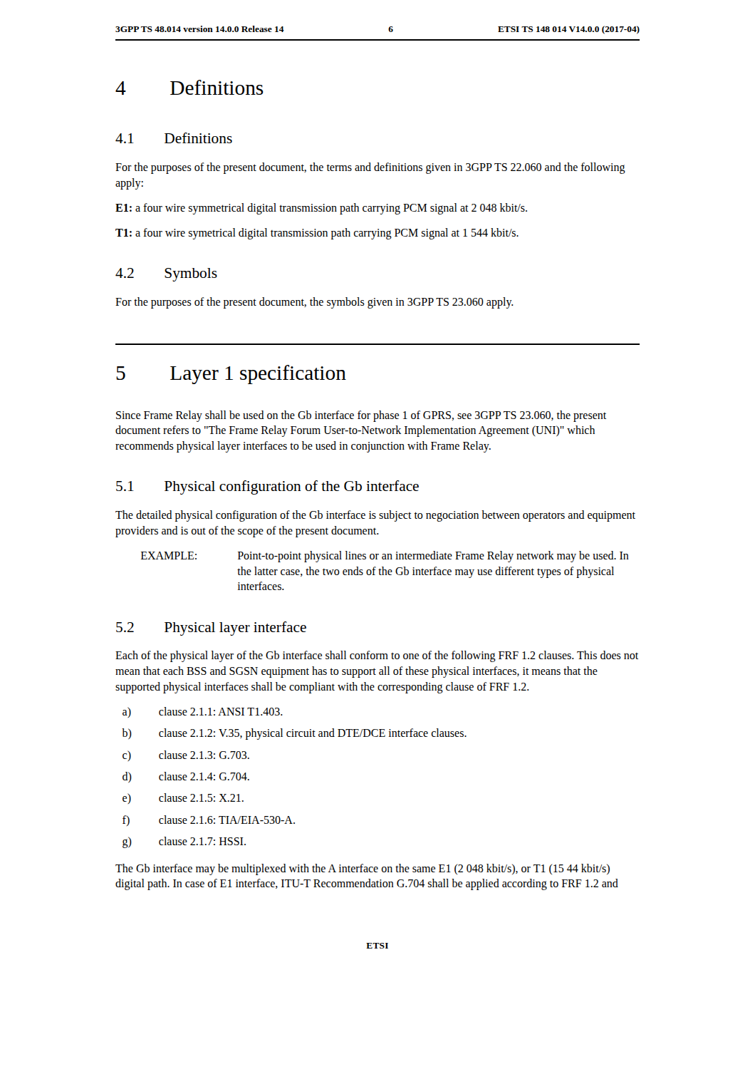3GPP TS 48.014 version 14.0.0 Release 14 6 ETSI TS 148 014 V14.0.0 (2017-04)
4 Definitions
4.1 Definitions
For the purposes of the present document, the terms and definitions given in 3GPP TS 22.060 and the following apply:
E1: a four wire symmetrical digital transmission path carrying PCM signal at 2 048 kbit/s.
T1: a four wire symetrical digital transmission path carrying PCM signal at 1 544 kbit/s.
4.2 Symbols
For the purposes of the present document, the symbols given in 3GPP TS 23.060 apply.
5 Layer 1 specification
Since Frame Relay shall be used on the Gb interface for phase 1 of GPRS, see 3GPP TS 23.060, the present document refers to "The Frame Relay Forum User-to-Network Implementation Agreement (UNI)" which recommends physical layer interfaces to be used in conjunction with Frame Relay.
5.1 Physical configuration of the Gb interface
The detailed physical configuration of the Gb interface is subject to negociation between operators and equipment providers and is out of the scope of the present document.
EXAMPLE:
Point-to-point physical lines or an intermediate Frame Relay network may be used. In the latter case, the two ends of the Gb interface may use different types of physical interfaces.
5.2 Physical layer interface
Each of the physical layer of the Gb interface shall conform to one of the following FRF 1.2 clauses. This does not mean that each BSS and SGSN equipment has to support all of these physical interfaces, it means that the supported physical interfaces shall be compliant with the corresponding clause of FRF 1.2.
a) clause 2.1.1: ANSI T1.403.
b) clause 2.1.2: V.35, physical circuit and DTE/DCE interface clauses.
c) clause 2.1.3: G.703.
d) clause 2.1.4: G.704.
e) clause 2.1.5: X.21.
f) clause 2.1.6: TIA/EIA-530-A.
g) clause 2.1.7: HSSI.
The Gb interface may be multiplexed with the A interface on the same E1 (2 048 kbit/s), or T1 (15 44 kbit/s) digital path. In case of E1 interface, ITU-T Recommendation G.704 shall be applied according to FRF 1.2 and
ETSI